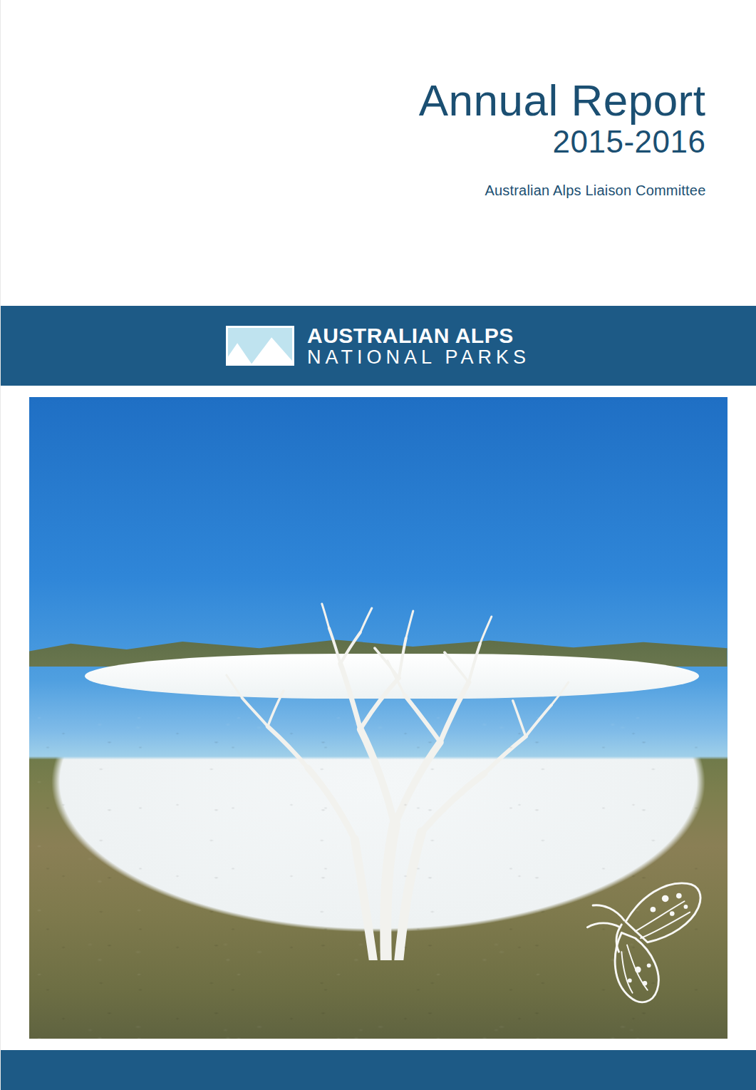Annual Report
2015-2016
Australian Alps Liaison Committee
AUSTRALIAN ALPS NATIONAL PARKS